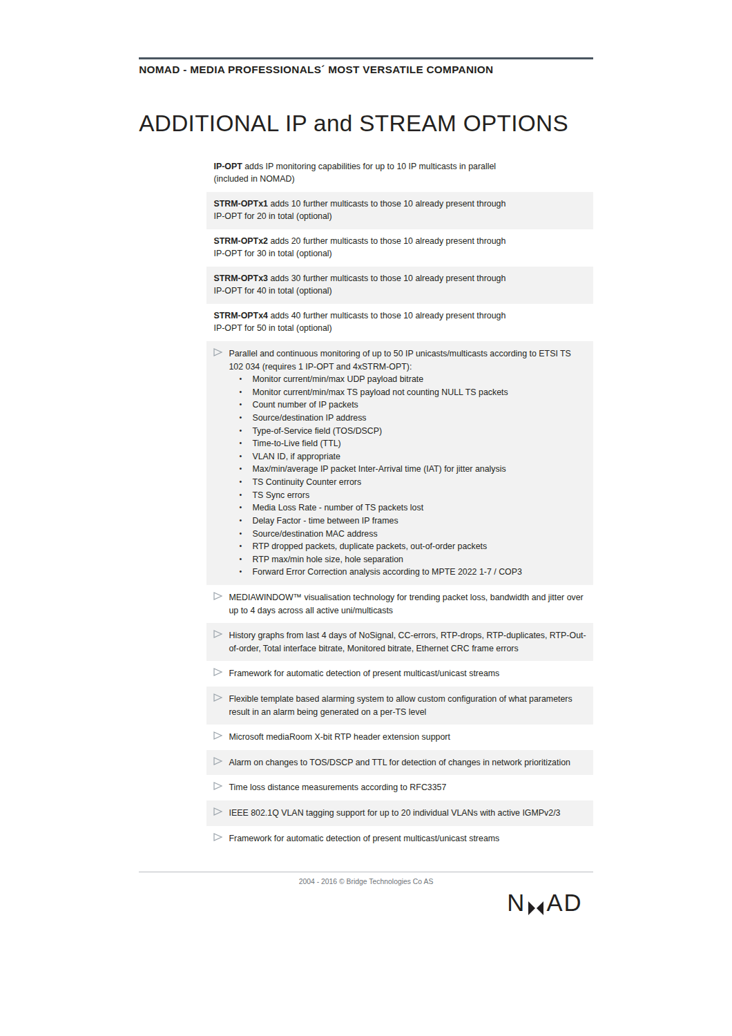NOMAD - MEDIA PROFESSIONALS´ MOST VERSATILE COMPANION
ADDITIONAL IP and STREAM OPTIONS
IP-OPT adds IP monitoring capabilities for up to 10 IP multicasts in parallel
(included in NOMAD)
STRM-OPTx1 adds 10 further multicasts to those 10 already present through
IP-OPT for 20 in total (optional)
STRM-OPTx2 adds 20 further multicasts to those 10 already present through
IP-OPT for 30 in total (optional)
STRM-OPTx3 adds 30 further multicasts to those 10 already present through
IP-OPT for 40 in total (optional)
STRM-OPTx4 adds 40 further multicasts to those 10 already present through
IP-OPT for 50 in total (optional)
Parallel and continuous monitoring of up to 50 IP unicasts/multicasts according to ETSI TS 102 034 (requires 1 IP-OPT and 4xSTRM-OPT):
•Monitor current/min/max UDP payload bitrate
•Monitor current/min/max TS payload not counting NULL TS packets
•Count number of IP packets
•Source/destination IP address
•Type-of-Service field (TOS/DSCP)
•Time-to-Live field (TTL)
•VLAN ID, if appropriate
•Max/min/average IP packet Inter-Arrival time (IAT) for jitter analysis
•TS Continuity Counter errors
•TS Sync errors
•Media Loss Rate - number of TS packets lost
•Delay Factor - time between IP frames
•Source/destination MAC address
•RTP dropped packets, duplicate packets, out-of-order packets
•RTP max/min hole size, hole separation
•Forward Error Correction analysis according to MPTE 2022 1-7 / COP3
MEDIAWINDOW™ visualisation technology for trending packet loss, bandwidth and jitter over up to 4 days across all active uni/multicasts
History graphs from last 4 days of NoSignal, CC-errors, RTP-drops, RTP-duplicates, RTP-Out-of-order, Total interface bitrate, Monitored bitrate, Ethernet CRC frame errors
Framework for automatic detection of present multicast/unicast streams
Flexible template based alarming system to allow custom configuration of what parameters result in an alarm being generated on a per-TS level
Microsoft mediaRoom X-bit RTP header extension support
Alarm on changes to TOS/DSCP and TTL for detection of changes in network prioritization
Time loss distance measurements according to RFC3357
IEEE 802.1Q VLAN tagging support for up to 20 individual VLANs with active IGMPv2/3
Framework for automatic detection of present multicast/unicast streams
2004 - 2016 © Bridge Technologies Co AS
N AD